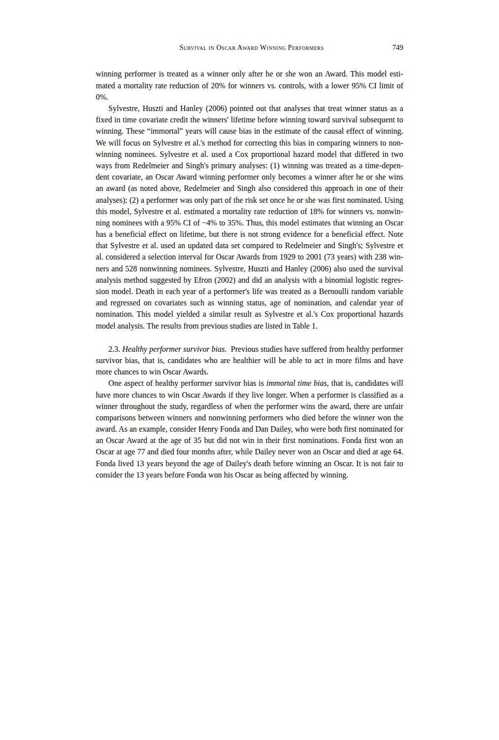Survival in Oscar Award Winning Performers 749
winning performer is treated as a winner only after he or she won an Award. This model estimated a mortality rate reduction of 20% for winners vs. controls, with a lower 95% CI limit of 0%.
Sylvestre, Huszti and Hanley (2006) pointed out that analyses that treat winner status as a fixed in time covariate credit the winners' lifetime before winning toward survival subsequent to winning. These “immortal” years will cause bias in the estimate of the causal effect of winning. We will focus on Sylvestre et al.'s method for correcting this bias in comparing winners to nonwinning nominees. Sylvestre et al. used a Cox proportional hazard model that differed in two ways from Redelmeier and Singh's primary analyses: (1) winning was treated as a time-dependent covariate, an Oscar Award winning performer only becomes a winner after he or she wins an award (as noted above, Redelmeier and Singh also considered this approach in one of their analyses); (2) a performer was only part of the risk set once he or she was first nominated. Using this model, Sylvestre et al. estimated a mortality rate reduction of 18% for winners vs. nonwinning nominees with a 95% CI of −4% to 35%. Thus, this model estimates that winning an Oscar has a beneficial effect on lifetime, but there is not strong evidence for a beneficial effect. Note that Sylvestre et al. used an updated data set compared to Redelmeier and Singh's; Sylvestre et al. considered a selection interval for Oscar Awards from 1929 to 2001 (73 years) with 238 winners and 528 nonwinning nominees. Sylvestre, Huszti and Hanley (2006) also used the survival analysis method suggested by Efron (2002) and did an analysis with a binomial logistic regression model. Death in each year of a performer's life was treated as a Bernoulli random variable and regressed on covariates such as winning status, age of nomination, and calendar year of nomination. This model yielded a similar result as Sylvestre et al.'s Cox proportional hazards model analysis. The results from previous studies are listed in Table 1.
2.3. Healthy performer survivor bias. Previous studies have suffered from healthy performer survivor bias, that is, candidates who are healthier will be able to act in more films and have more chances to win Oscar Awards.
One aspect of healthy performer survivor bias is immortal time bias, that is, candidates will have more chances to win Oscar Awards if they live longer. When a performer is classified as a winner throughout the study, regardless of when the performer wins the award, there are unfair comparisons between winners and nonwinning performers who died before the winner won the award. As an example, consider Henry Fonda and Dan Dailey, who were both first nominated for an Oscar Award at the age of 35 but did not win in their first nominations. Fonda first won an Oscar at age 77 and died four months after, while Dailey never won an Oscar and died at age 64. Fonda lived 13 years beyond the age of Dailey's death before winning an Oscar. It is not fair to consider the 13 years before Fonda won his Oscar as being affected by winning.